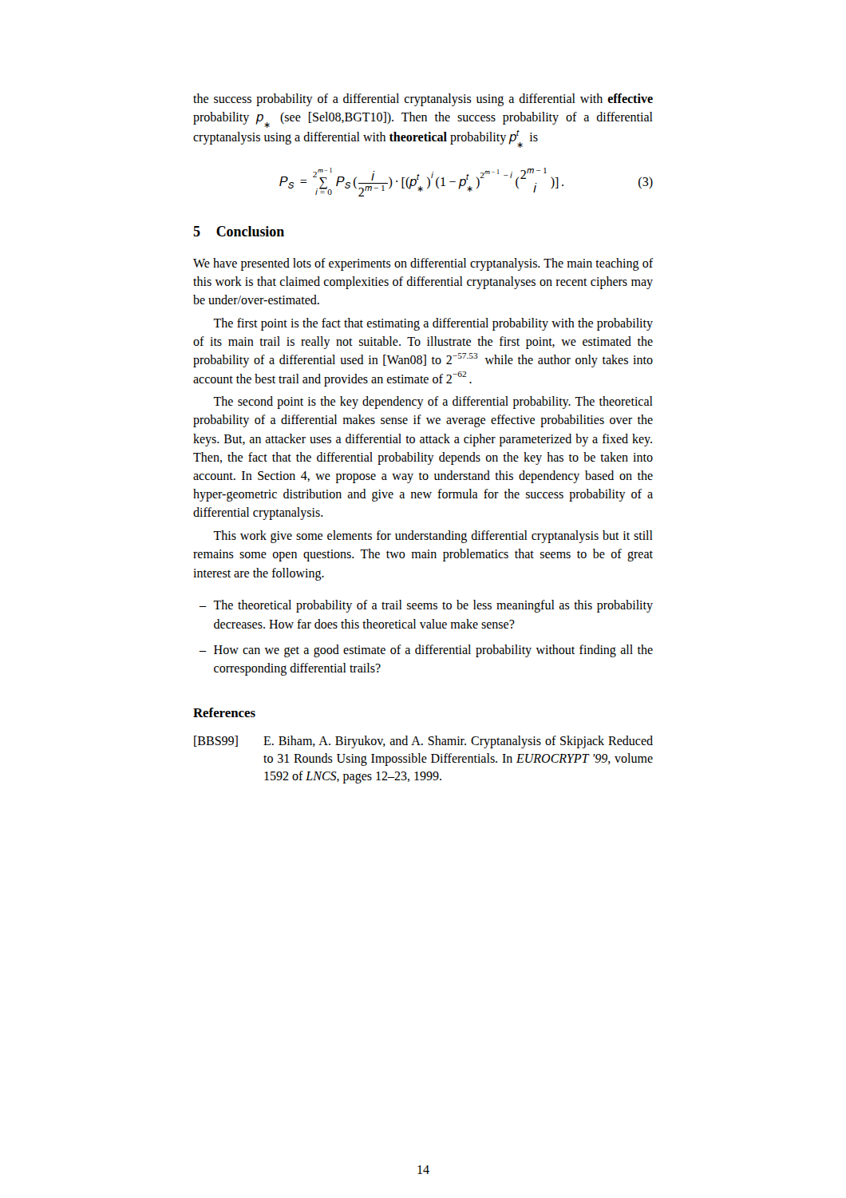the success probability of a differential cryptanalysis using a differential with effective probability p∗ (see [Sel08,BGT10]). Then the success probability of a differential cryptanalysis using a differential with theoretical probability p∗t is
PS = ∑ i=0 2m−1 PS ( i2m−1 ) · [ (p∗t) i (1−p∗t) 2m−1−i ( 2m−1 i ) ] . (3)
5 Conclusion
We have presented lots of experiments on differential cryptanalysis. The main teaching of this work is that claimed complexities of differential cryptanalyses on recent ciphers may be under/over-estimated.
The first point is the fact that estimating a differential probability with the probability of its main trail is really not suitable. To illustrate the first point, we estimated the probability of a differential used in [Wan08] to 2−57.53 while the author only takes into account the best trail and provides an estimate of 2−62.
The second point is the key dependency of a differential probability. The theoretical probability of a differential makes sense if we average effective probabilities over the keys. But, an attacker uses a differential to attack a cipher parameterized by a fixed key. Then, the fact that the differential probability depends on the key has to be taken into account. In Section 4, we propose a way to understand this dependency based on the hyper-geometric distribution and give a new formula for the success probability of a differential cryptanalysis.
This work give some elements for understanding differential cryptanalysis but it still remains some open questions. The two main problematics that seems to be of great interest are the following.
The theoretical probability of a trail seems to be less meaningful as this probability decreases. How far does this theoretical value make sense?
How can we get a good estimate of a differential probability without finding all the corresponding differential trails?
References
[BBS99]
E. Biham, A. Biryukov, and A. Shamir. Cryptanalysis of Skipjack Reduced to 31 Rounds Using Impossible Differentials. In EUROCRYPT '99, volume 1592 of LNCS, pages 12–23, 1999.
14